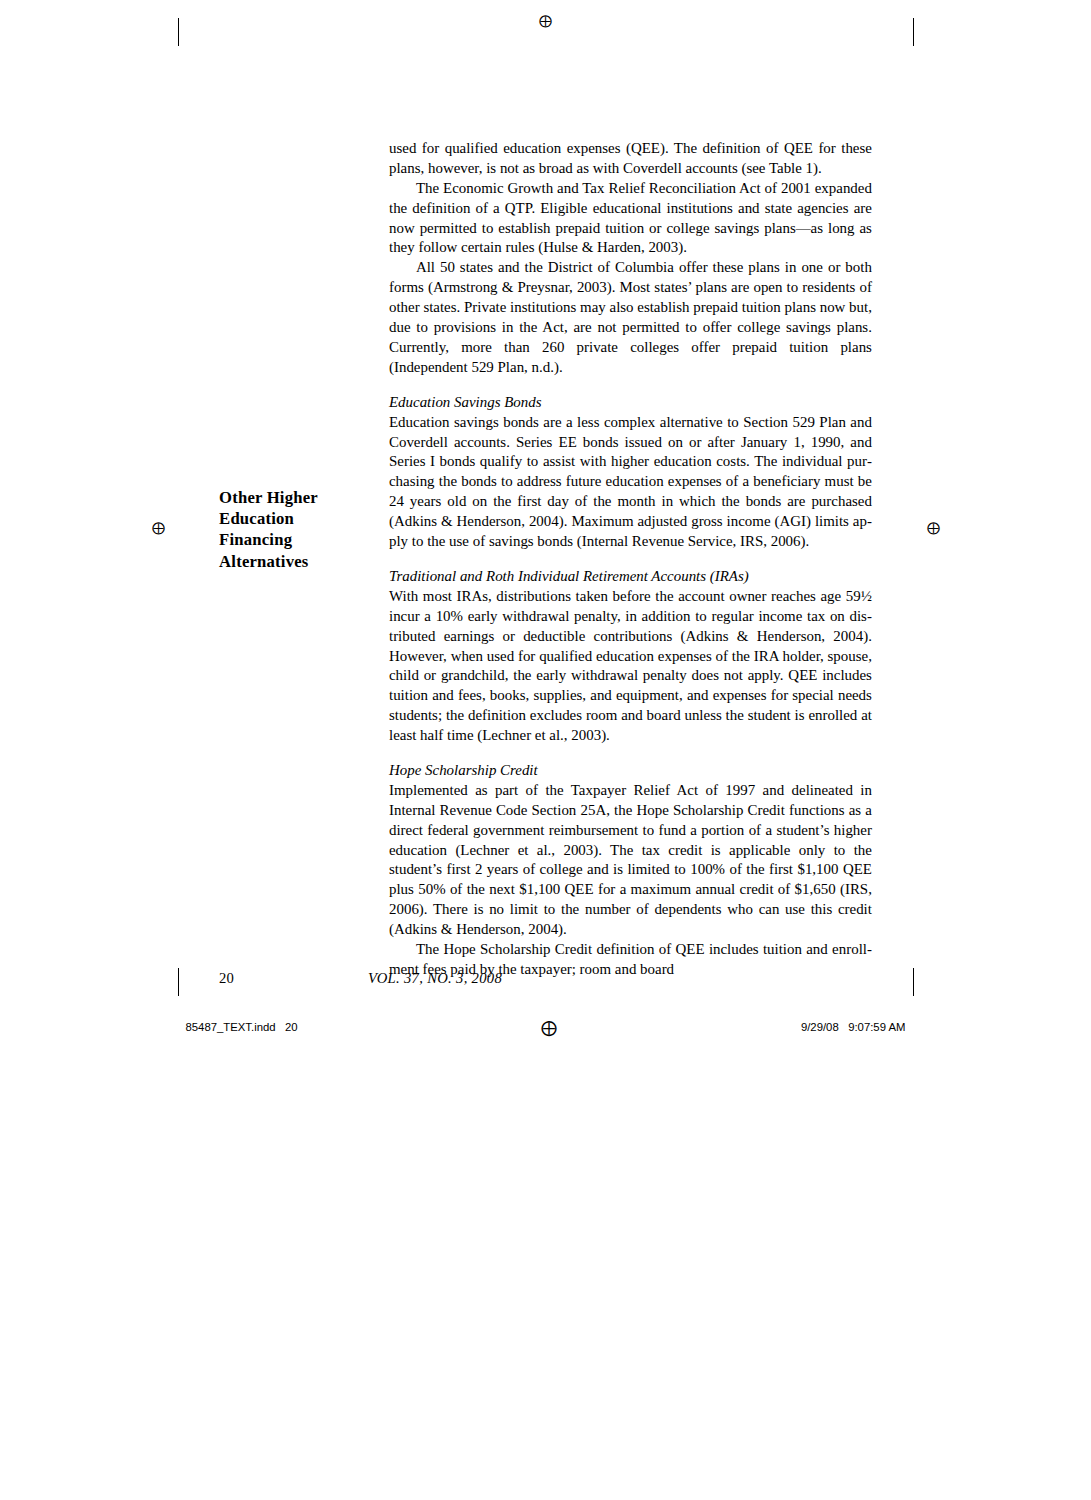⨁
⨁
⨁
Other Higher
Education
Financing
Alternatives
used for qualified education expenses (QEE). The definition of QEE for these plans, however, is not as broad as with Coverdell accounts (see Table 1).
The Economic Growth and Tax Relief Reconciliation Act of 2001 expanded the definition of a QTP. Eligible educational institutions and state agencies are now permitted to establish prepaid tuition or college savings plans—as long as they follow certain rules (Hulse & Harden, 2003).
All 50 states and the District of Columbia offer these plans in one or both forms (Armstrong & Preysnar, 2003). Most states’ plans are open to residents of other states. Private institutions may also establish prepaid tuition plans now but, due to provisions in the Act, are not permitted to offer college savings plans. Currently, more than 260 private colleges offer prepaid tuition plans (Independent 529 Plan, n.d.).
Education Savings Bonds
Education savings bonds are a less complex alternative to Section 529 Plan and Coverdell accounts. Series EE bonds issued on or after January 1, 1990, and Series I bonds qualify to assist with higher education costs. The individual purchasing the bonds to address future education expenses of a beneficiary must be 24 years old on the first day of the month in which the bonds are purchased (Adkins & Henderson, 2004). Maximum adjusted gross income (AGI) limits apply to the use of savings bonds (Internal Revenue Service, IRS, 2006).
Traditional and Roth Individual Retirement Accounts (IRAs)
With most IRAs, distributions taken before the account owner reaches age 59½ incur a 10% early withdrawal penalty, in addition to regular income tax on distributed earnings or deductible contributions (Adkins & Henderson, 2004). However, when used for qualified education expenses of the IRA holder, spouse, child or grandchild, the early withdrawal penalty does not apply. QEE includes tuition and fees, books, supplies, and equipment, and expenses for special needs students; the definition excludes room and board unless the student is enrolled at least half time (Lechner et al., 2003).
Hope Scholarship Credit
Implemented as part of the Taxpayer Relief Act of 1997 and delineated in Internal Revenue Code Section 25A, the Hope Scholarship Credit functions as a direct federal government reimbursement to fund a portion of a student’s higher education (Lechner et al., 2003). The tax credit is applicable only to the student’s first 2 years of college and is limited to 100% of the first $1,100 QEE plus 50% of the next $1,100 QEE for a maximum annual credit of $1,650 (IRS, 2006). There is no limit to the number of dependents who can use this credit (Adkins & Henderson, 2004).
The Hope Scholarship Credit definition of QEE includes tuition and enrollment fees paid by the taxpayer; room and board
20
VOL. 37, NO. 3, 2008
85487_TEXT.indd 20
⨁
9/29/08 9:07:59 AM